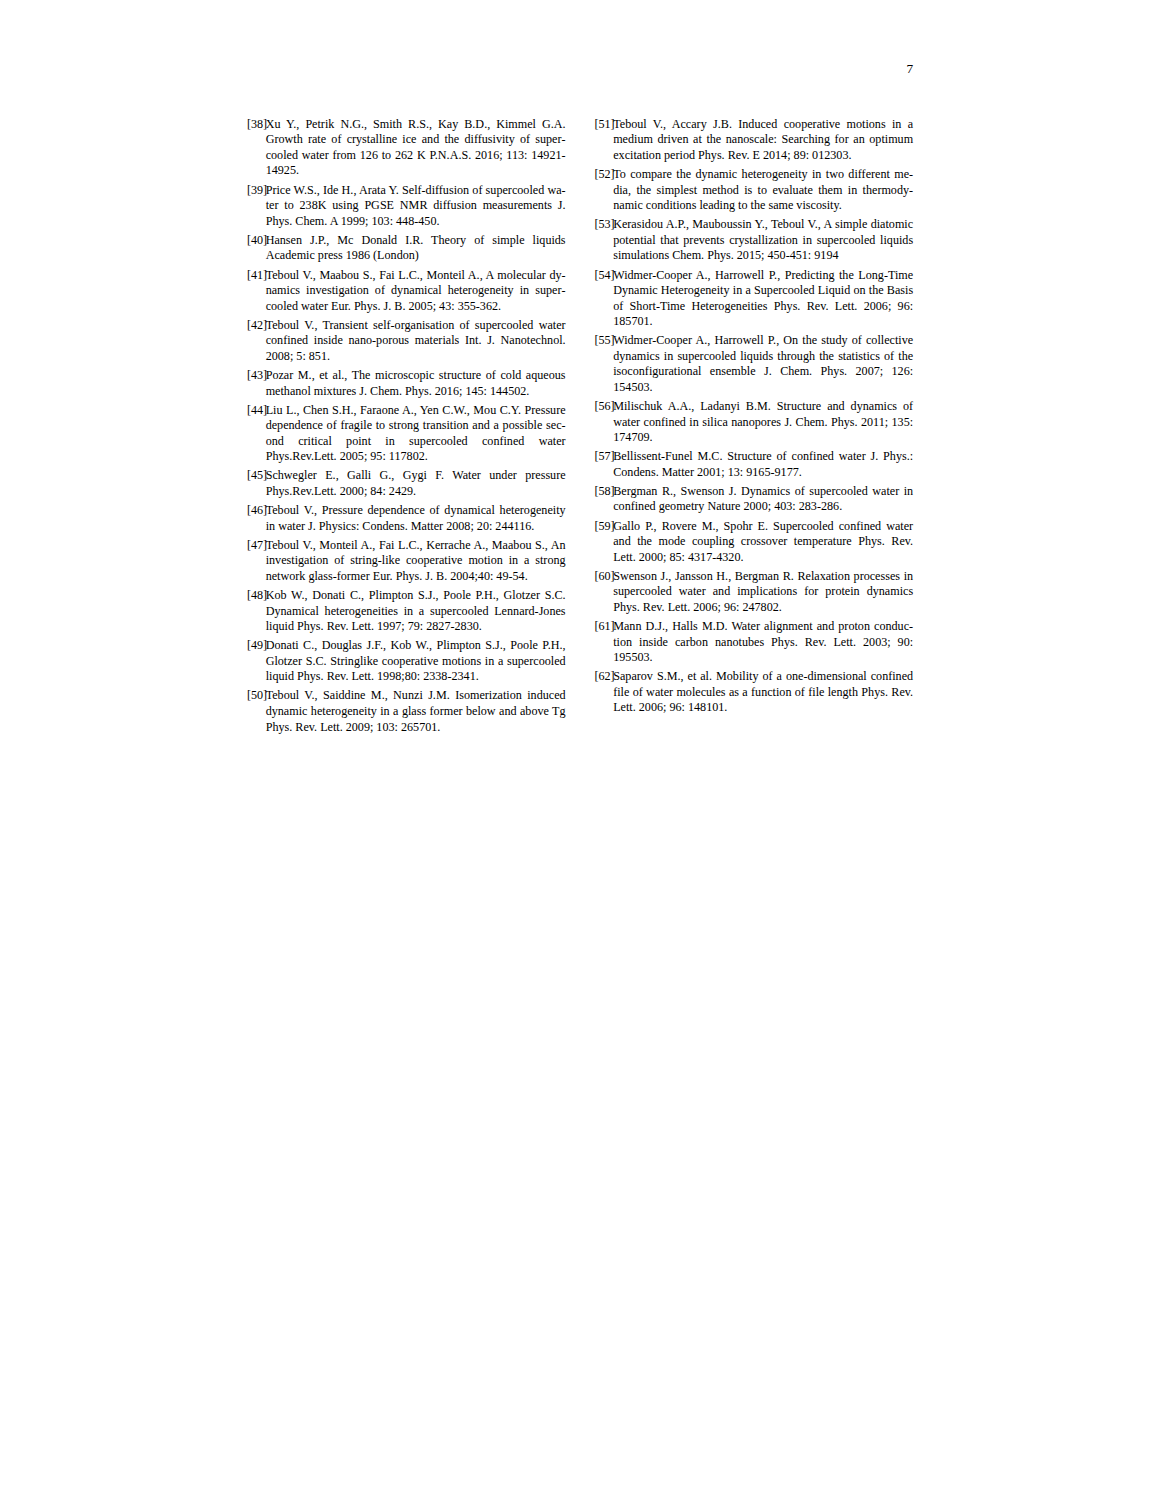7
[38] Xu Y., Petrik N.G., Smith R.S., Kay B.D., Kimmel G.A. Growth rate of crystalline ice and the diffusivity of supercooled water from 126 to 262 K P.N.A.S. 2016; 113: 14921-14925.
[39] Price W.S., Ide H., Arata Y. Self-diffusion of supercooled water to 238K using PGSE NMR diffusion measurements J. Phys. Chem. A 1999; 103: 448-450.
[40] Hansen J.P., Mc Donald I.R. Theory of simple liquids Academic press 1986 (London)
[41] Teboul V., Maabou S., Fai L.C., Monteil A., A molecular dynamics investigation of dynamical heterogeneity in supercooled water Eur. Phys. J. B. 2005; 43: 355-362.
[42] Teboul V., Transient self-organisation of supercooled water confined inside nano-porous materials Int. J. Nanotechnol. 2008; 5: 851.
[43] Pozar M., et al., The microscopic structure of cold aqueous methanol mixtures J. Chem. Phys. 2016; 145: 144502.
[44] Liu L., Chen S.H., Faraone A., Yen C.W., Mou C.Y. Pressure dependence of fragile to strong transition and a possible second critical point in supercooled confined water Phys.Rev.Lett. 2005; 95: 117802.
[45] Schwegler E., Galli G., Gygi F. Water under pressure Phys.Rev.Lett. 2000; 84: 2429.
[46] Teboul V., Pressure dependence of dynamical heterogeneity in water J. Physics: Condens. Matter 2008; 20: 244116.
[47] Teboul V., Monteil A., Fai L.C., Kerrache A., Maabou S., An investigation of string-like cooperative motion in a strong network glass-former Eur. Phys. J. B. 2004;40: 49-54.
[48] Kob W., Donati C., Plimpton S.J., Poole P.H., Glotzer S.C. Dynamical heterogeneities in a supercooled Lennard-Jones liquid Phys. Rev. Lett. 1997; 79: 2827-2830.
[49] Donati C., Douglas J.F., Kob W., Plimpton S.J., Poole P.H., Glotzer S.C. Stringlike cooperative motions in a supercooled liquid Phys. Rev. Lett. 1998;80: 2338-2341.
[50] Teboul V., Saiddine M., Nunzi J.M. Isomerization induced dynamic heterogeneity in a glass former below and above Tg Phys. Rev. Lett. 2009; 103: 265701.
[51] Teboul V., Accary J.B. Induced cooperative motions in a medium driven at the nanoscale: Searching for an optimum excitation period Phys. Rev. E 2014; 89: 012303.
[52] To compare the dynamic heterogeneity in two different media, the simplest method is to evaluate them in thermodynamic conditions leading to the same viscosity.
[53] Kerasidou A.P., Mauboussin Y., Teboul V., A simple diatomic potential that prevents crystallization in supercooled liquids simulations Chem. Phys. 2015; 450-451: 9194
[54] Widmer-Cooper A., Harrowell P., Predicting the Long-Time Dynamic Heterogeneity in a Supercooled Liquid on the Basis of Short-Time Heterogeneities Phys. Rev. Lett. 2006; 96: 185701.
[55] Widmer-Cooper A., Harrowell P., On the study of collective dynamics in supercooled liquids through the statistics of the isoconfigurational ensemble J. Chem. Phys. 2007; 126: 154503.
[56] Milischuk A.A., Ladanyi B.M. Structure and dynamics of water confined in silica nanopores J. Chem. Phys. 2011; 135: 174709.
[57] Bellissent-Funel M.C. Structure of confined water J. Phys.: Condens. Matter 2001; 13: 9165-9177.
[58] Bergman R., Swenson J. Dynamics of supercooled water in confined geometry Nature 2000; 403: 283-286.
[59] Gallo P., Rovere M., Spohr E. Supercooled confined water and the mode coupling crossover temperature Phys. Rev. Lett. 2000; 85: 4317-4320.
[60] Swenson J., Jansson H., Bergman R. Relaxation processes in supercooled water and implications for protein dynamics Phys. Rev. Lett. 2006; 96: 247802.
[61] Mann D.J., Halls M.D. Water alignment and proton conduction inside carbon nanotubes Phys. Rev. Lett. 2003; 90: 195503.
[62] Saparov S.M., et al. Mobility of a one-dimensional confined file of water molecules as a function of file length Phys. Rev. Lett. 2006; 96: 148101.